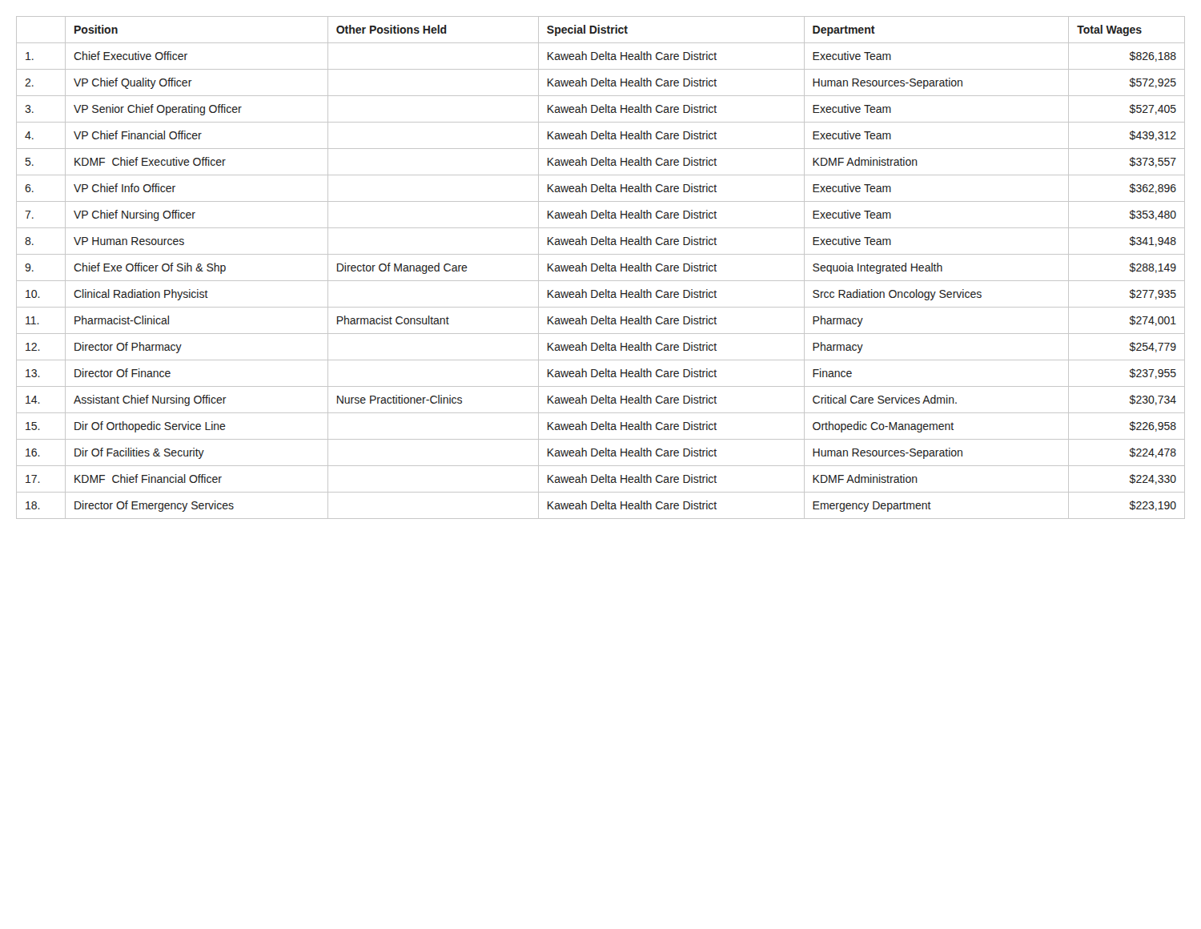| | Position | Other Positions Held | Special District | Department | Total Wages |
| --- | --- | --- | --- | --- | --- |
| 1. | Chief Executive Officer | | Kaweah Delta Health Care District | Executive Team | $826,188 |
| 2. | VP Chief Quality Officer | | Kaweah Delta Health Care District | Human Resources-Separation | $572,925 |
| 3. | VP Senior Chief Operating Officer | | Kaweah Delta Health Care District | Executive Team | $527,405 |
| 4. | VP Chief Financial Officer | | Kaweah Delta Health Care District | Executive Team | $439,312 |
| 5. | KDMF Chief Executive Officer | | Kaweah Delta Health Care District | KDMF Administration | $373,557 |
| 6. | VP Chief Info Officer | | Kaweah Delta Health Care District | Executive Team | $362,896 |
| 7. | VP Chief Nursing Officer | | Kaweah Delta Health Care District | Executive Team | $353,480 |
| 8. | VP Human Resources | | Kaweah Delta Health Care District | Executive Team | $341,948 |
| 9. | Chief Exe Officer Of Sih & Shp | Director Of Managed Care | Kaweah Delta Health Care District | Sequoia Integrated Health | $288,149 |
| 10. | Clinical Radiation Physicist | | Kaweah Delta Health Care District | Srcc Radiation Oncology Services | $277,935 |
| 11. | Pharmacist-Clinical | Pharmacist Consultant | Kaweah Delta Health Care District | Pharmacy | $274,001 |
| 12. | Director Of Pharmacy | | Kaweah Delta Health Care District | Pharmacy | $254,779 |
| 13. | Director Of Finance | | Kaweah Delta Health Care District | Finance | $237,955 |
| 14. | Assistant Chief Nursing Officer | Nurse Practitioner-Clinics | Kaweah Delta Health Care District | Critical Care Services Admin. | $230,734 |
| 15. | Dir Of Orthopedic Service Line | | Kaweah Delta Health Care District | Orthopedic Co-Management | $226,958 |
| 16. | Dir Of Facilities & Security | | Kaweah Delta Health Care District | Human Resources-Separation | $224,478 |
| 17. | KDMF Chief Financial Officer | | Kaweah Delta Health Care District | KDMF Administration | $224,330 |
| 18. | Director Of Emergency Services | | Kaweah Delta Health Care District | Emergency Department | $223,190 |